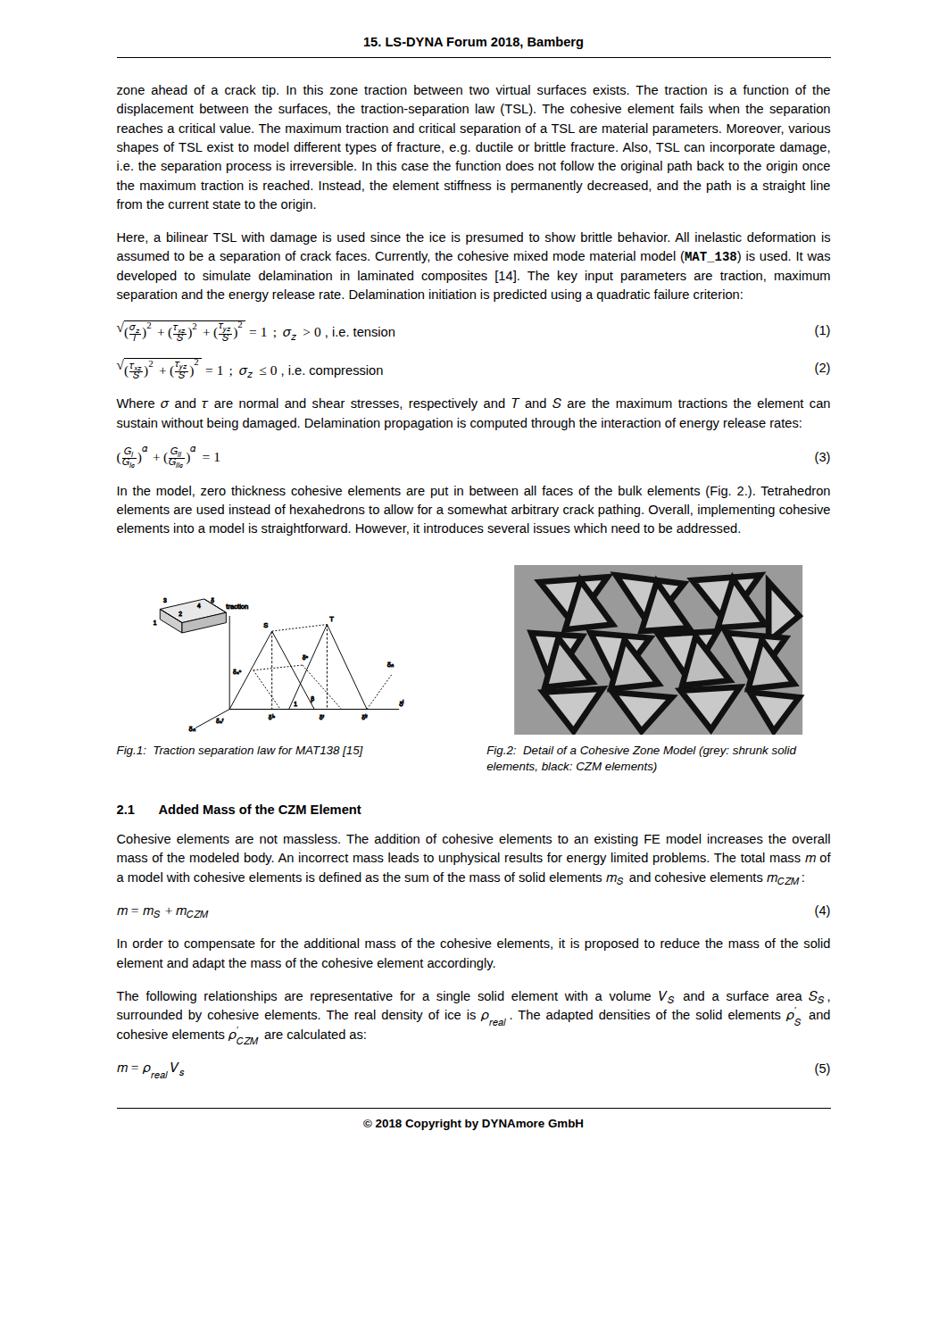15. LS-DYNA Forum 2018, Bamberg
zone ahead of a crack tip. In this zone traction between two virtual surfaces exists. The traction is a function of the displacement between the surfaces, the traction-separation law (TSL). The cohesive element fails when the separation reaches a critical value. The maximum traction and critical separation of a TSL are material parameters. Moreover, various shapes of TSL exist to model different types of fracture, e.g. ductile or brittle fracture. Also, TSL can incorporate damage, i.e. the separation process is irreversible. In this case the function does not follow the original path back to the origin once the maximum traction is reached. Instead, the element stiffness is permanently decreased, and the path is a straight line from the current state to the origin.
Here, a bilinear TSL with damage is used since the ice is presumed to show brittle behavior. All inelastic deformation is assumed to be a separation of crack faces. Currently, the cohesive mixed mode material model (MAT_138) is used. It was developed to simulate delamination in laminated composites [14]. The key input parameters are traction, maximum separation and the energy release rate. Delamination initiation is predicted using a quadratic failure criterion:
(σzT)2 + (τxzS)2 + (τyzS)2 =1 ; σz>0 , i.e. tension
(1)
(τxzS)2 + (τyzS)2 =1 ; σz≤0 , i.e. compression
(2)
Where σ and τ are normal and shear stresses, respectively and T and S are the maximum tractions the element can sustain without being damaged. Delamination propagation is computed through the interaction of energy release rates:
(GIGIc)α + (GIIGIIc)α =1
(3)
In the model, zero thickness cohesive elements are put in between all faces of the bulk elements (Fig. 2.). Tetrahedron elements are used instead of hexahedrons to allow for a somewhat arbitrary crack pathing. Overall, implementing cohesive elements into a model is straightforward. However, it introduces several issues which need to be addressed.
1 2 3 4 δ traction δⁱ δₙ S T δₙᵒ δⁱᵒ δᵒ δᶠ δⁱᶠ δₙᶠ β 1 δₙ
Fig.1: Traction separation law for MAT138 [15]
Fig.2: Detail of a Cohesive Zone Model (grey: shrunk solid elements, black: CZM elements)
2.1 Added Mass of the CZM Element
Cohesive elements are not massless. The addition of cohesive elements to an existing FE model increases the overall mass of the modeled body. An incorrect mass leads to unphysical results for energy limited problems. The total mass m of a model with cohesive elements is defined as the sum of the mass of solid elements mS and cohesive elements mCZM:
m=mS+mCZM
(4)
In order to compensate for the additional mass of the cohesive elements, it is proposed to reduce the mass of the solid element and adapt the mass of the cohesive element accordingly.
The following relationships are representative for a single solid element with a volume VS and a surface area SS, surrounded by cohesive elements. The real density of ice is ρreal. The adapted densities of the solid elements ρS′ and cohesive elements ρCZM′ are calculated as:
m=ρrealVs
(5)
© 2018 Copyright by DYNAmore GmbH